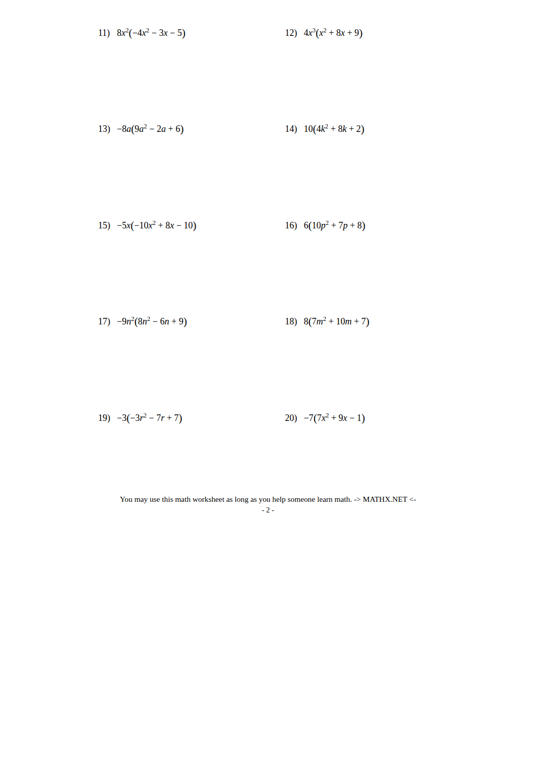11) 8x2(−4x2 − 3x − 5)
12) 4x3(x2 + 8x + 9)
13) −8a(9a2 − 2a + 6)
14) 10(4k2 + 8k + 2)
15) −5x(−10x2 + 8x − 10)
16) 6(10p2 + 7p + 8)
17) −9n2(8n2 − 6n + 9)
18) 8(7m2 + 10m + 7)
19) −3(−3r2 − 7r + 7)
20) −7(7x2 + 9x − 1)
You may use this math worksheet as long as you help someone learn math. -> MATHX.NET <-
- 2 -